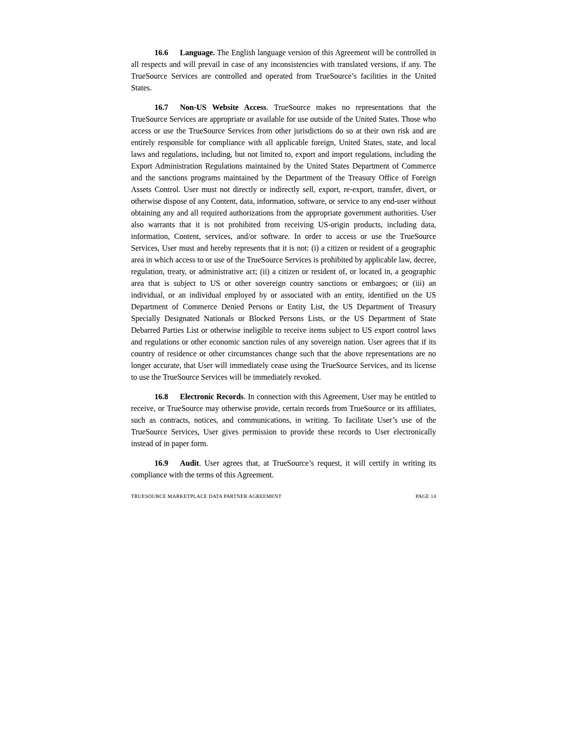16.6 Language. The English language version of this Agreement will be controlled in all respects and will prevail in case of any inconsistencies with translated versions, if any. The TrueSource Services are controlled and operated from TrueSource’s facilities in the United States.
16.7 Non-US Website Access. TrueSource makes no representations that the TrueSource Services are appropriate or available for use outside of the United States. Those who access or use the TrueSource Services from other jurisdictions do so at their own risk and are entirely responsible for compliance with all applicable foreign, United States, state, and local laws and regulations, including, but not limited to, export and import regulations, including the Export Administration Regulations maintained by the United States Department of Commerce and the sanctions programs maintained by the Department of the Treasury Office of Foreign Assets Control. User must not directly or indirectly sell, export, re-export, transfer, divert, or otherwise dispose of any Content, data, information, software, or service to any end-user without obtaining any and all required authorizations from the appropriate government authorities. User also warrants that it is not prohibited from receiving US-origin products, including data, information, Content, services, and/or software. In order to access or use the TrueSource Services, User must and hereby represents that it is not: (i) a citizen or resident of a geographic area in which access to or use of the TrueSource Services is prohibited by applicable law, decree, regulation, treaty, or administrative act; (ii) a citizen or resident of, or located in, a geographic area that is subject to US or other sovereign country sanctions or embargoes; or (iii) an individual, or an individual employed by or associated with an entity, identified on the US Department of Commerce Denied Persons or Entity List, the US Department of Treasury Specially Designated Nationals or Blocked Persons Lists, or the US Department of State Debarred Parties List or otherwise ineligible to receive items subject to US export control laws and regulations or other economic sanction rules of any sovereign nation. User agrees that if its country of residence or other circumstances change such that the above representations are no longer accurate, that User will immediately cease using the TrueSource Services, and its license to use the TrueSource Services will be immediately revoked.
16.8 Electronic Records. In connection with this Agreement, User may be entitled to receive, or TrueSource may otherwise provide, certain records from TrueSource or its affiliates, such as contracts, notices, and communications, in writing. To facilitate User’s use of the TrueSource Services, User gives permission to provide these records to User electronically instead of in paper form.
16.9 Audit. User agrees that, at TrueSource’s request, it will certify in writing its compliance with the terms of this Agreement.
TrueSource Marketplace Data Partner Agreement Page 14